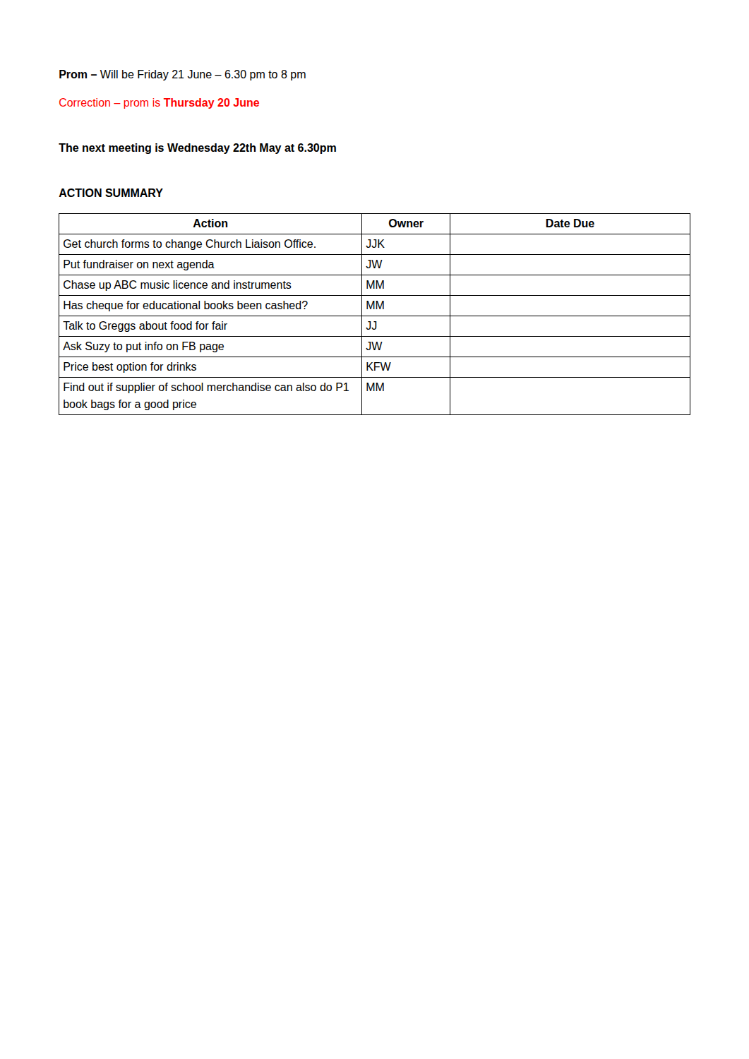Prom – Will be Friday 21 June – 6.30 pm to 8 pm
Correction – prom is Thursday 20 June
The next meeting is Wednesday 22th May at 6.30pm
ACTION SUMMARY
| Action | Owner | Date Due |
| --- | --- | --- |
| Get church forms to change Church Liaison Office. | JJK | |
| Put fundraiser on next agenda | JW | |
| Chase up ABC music licence and instruments | MM | |
| Has cheque for educational books been cashed? | MM | |
| Talk to Greggs about food for fair | JJ | |
| Ask Suzy to put info on FB page | JW | |
| Price best option for drinks | KFW | |
| Find out if supplier of school merchandise can also do P1 book bags for a good price | MM | |